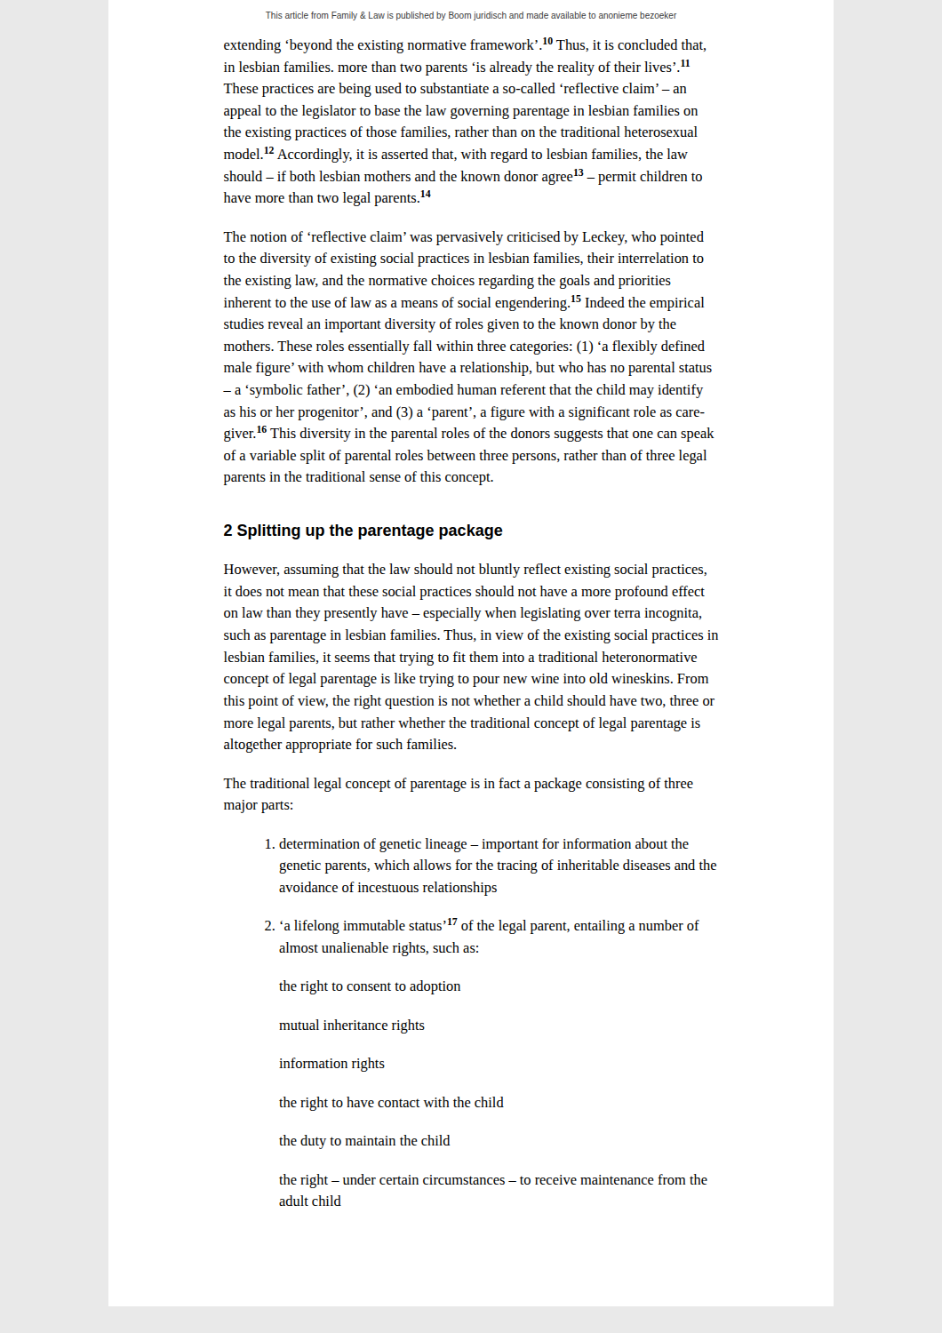This article from Family & Law is published by Boom juridisch and made available to anonieme bezoeker
extending ‘beyond the existing normative framework’.10 Thus, it is concluded that, in lesbian families. more than two parents ‘is already the reality of their lives’.11 These practices are being used to substantiate a so-called ‘reflective claim’ – an appeal to the legislator to base the law governing parentage in lesbian families on the existing practices of those families, rather than on the traditional heterosexual model.12 Accordingly, it is asserted that, with regard to lesbian families, the law should – if both lesbian mothers and the known donor agree13 – permit children to have more than two legal parents.14
The notion of ‘reflective claim’ was pervasively criticised by Leckey, who pointed to the diversity of existing social practices in lesbian families, their interrelation to the existing law, and the normative choices regarding the goals and priorities inherent to the use of law as a means of social engendering.15 Indeed the empirical studies reveal an important diversity of roles given to the known donor by the mothers. These roles essentially fall within three categories: (1) ‘a flexibly defined male figure’ with whom children have a relationship, but who has no parental status – a ‘symbolic father’, (2) ‘an embodied human referent that the child may identify as his or her progenitor’, and (3) a ‘parent’, a figure with a significant role as care-giver.16 This diversity in the parental roles of the donors suggests that one can speak of a variable split of parental roles between three persons, rather than of three legal parents in the traditional sense of this concept.
2 Splitting up the parentage package
However, assuming that the law should not bluntly reflect existing social practices, it does not mean that these social practices should not have a more profound effect on law than they presently have – especially when legislating over terra incognita, such as parentage in lesbian families. Thus, in view of the existing social practices in lesbian families, it seems that trying to fit them into a traditional heteronormative concept of legal parentage is like trying to pour new wine into old wineskins. From this point of view, the right question is not whether a child should have two, three or more legal parents, but rather whether the traditional concept of legal parentage is altogether appropriate for such families.
The traditional legal concept of parentage is in fact a package consisting of three major parts:
determination of genetic lineage – important for information about the genetic parents, which allows for the tracing of inheritable diseases and the avoidance of incestuous relationships
‘a lifelong immutable status’17 of the legal parent, entailing a number of almost unalienable rights, such as:
the right to consent to adoption
mutual inheritance rights
information rights
the right to have contact with the child
the duty to maintain the child
the right – under certain circumstances – to receive maintenance from the adult child